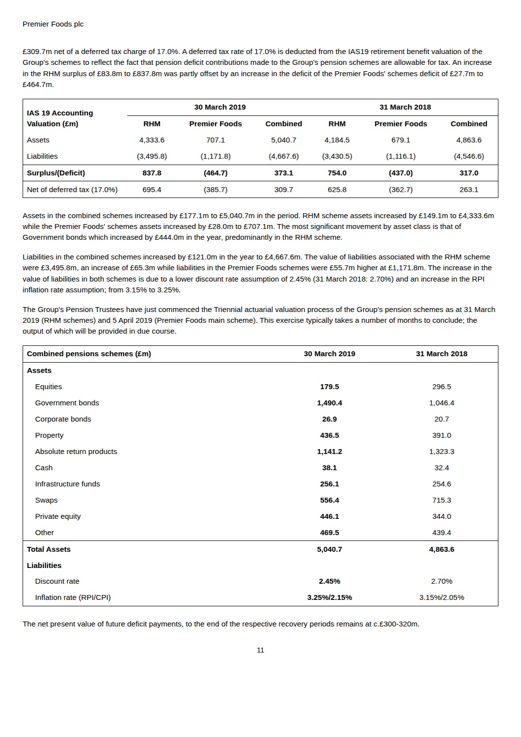Premier Foods plc
£309.7m net of a deferred tax charge of 17.0%. A deferred tax rate of 17.0% is deducted from the IAS19 retirement benefit valuation of the Group's schemes to reflect the fact that pension deficit contributions made to the Group's pension schemes are allowable for tax. An increase in the RHM surplus of £83.8m to £837.8m was partly offset by an increase in the deficit of the Premier Foods' schemes deficit of £27.7m to £464.7m.
| IAS 19 Accounting Valuation (£m) | 30 March 2019 | 31 March 2018 |
| --- | --- | --- |
| RHM | Premier Foods | Combined | RHM | Premier Foods | Combined |
| Assets | 4,333.6 | 707.1 | 5,040.7 | 4,184.5 | 679.1 | 4,863.6 |
| Liabilities | (3,495.8) | (1,171.8) | (4,667.6) | (3,430.5) | (1,116.1) | (4,546.6) |
| Surplus/(Deficit) | 837.8 | (464.7) | 373.1 | 754.0 | (437.0) | 317.0 |
| Net of deferred tax (17.0%) | 695.4 | (385.7) | 309.7 | 625.8 | (362.7) | 263.1 |
Assets in the combined schemes increased by £177.1m to £5,040.7m in the period. RHM scheme assets increased by £149.1m to £4,333.6m while the Premier Foods' schemes assets increased by £28.0m to £707.1m. The most significant movement by asset class is that of Government bonds which increased by £444.0m in the year, predominantly in the RHM scheme.
Liabilities in the combined schemes increased by £121.0m in the year to £4,667.6m. The value of liabilities associated with the RHM scheme were £3,495.8m, an increase of £65.3m while liabilities in the Premier Foods schemes were £55.7m higher at £1,171.8m. The increase in the value of liabilities in both schemes is due to a lower discount rate assumption of 2.45% (31 March 2018: 2.70%) and an increase in the RPI inflation rate assumption; from 3.15% to 3.25%.
The Group's Pension Trustees have just commenced the Triennial actuarial valuation process of the Group's pension schemes as at 31 March 2019 (RHM schemes) and 5 April 2019 (Premier Foods main scheme). This exercise typically takes a number of months to conclude; the output of which will be provided in due course.
| Combined pensions schemes (£m) | 30 March 2019 | 31 March 2018 |
| --- | --- | --- |
| Assets | | |
| Equities | 179.5 | 296.5 |
| Government bonds | 1,490.4 | 1,046.4 |
| Corporate bonds | 26.9 | 20.7 |
| Property | 436.5 | 391.0 |
| Absolute return products | 1,141.2 | 1,323.3 |
| Cash | 38.1 | 32.4 |
| Infrastructure funds | 256.1 | 254.6 |
| Swaps | 556.4 | 715.3 |
| Private equity | 446.1 | 344.0 |
| Other | 469.5 | 439.4 |
| Total Assets | 5,040.7 | 4,863.6 |
| Liabilities | | |
| Discount rate | 2.45% | 2.70% |
| Inflation rate (RPI/CPI) | 3.25%/2.15% | 3.15%/2.05% |
The net present value of future deficit payments, to the end of the respective recovery periods remains at c.£300-320m.
11